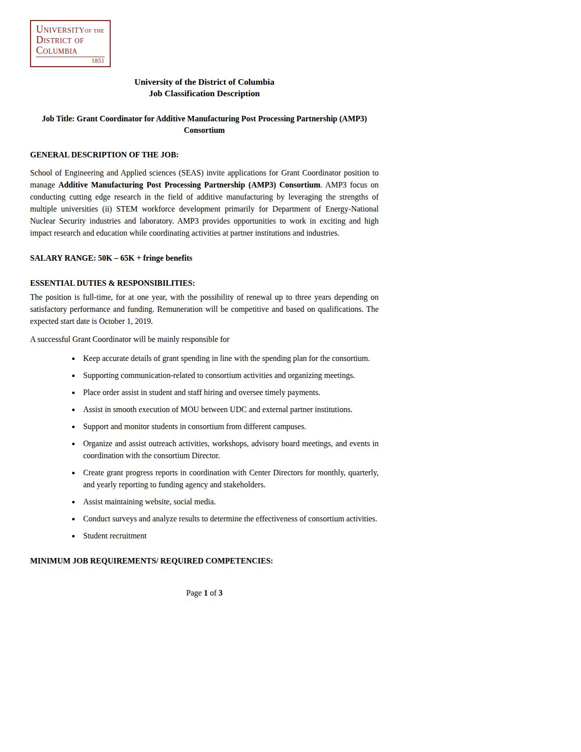UNIVERSITYOF THE District of Columbia 1851
University of the District of Columbia
Job Classification Description
Job Title: Grant Coordinator for Additive Manufacturing Post Processing Partnership (AMP3) Consortium
GENERAL DESCRIPTION OF THE JOB:
School of Engineering and Applied sciences (SEAS) invite applications for Grant Coordinator position to manage Additive Manufacturing Post Processing Partnership (AMP3) Consortium. AMP3 focus on conducting cutting edge research in the field of additive manufacturing by leveraging the strengths of multiple universities (ii) STEM workforce development primarily for Department of Energy-National Nuclear Security industries and laboratory. AMP3 provides opportunities to work in exciting and high impact research and education while coordinating activities at partner institutions and industries.
SALARY RANGE: 50K – 65K + fringe benefits
ESSENTIAL DUTIES & RESPONSIBILITIES:
The position is full-time, for at one year, with the possibility of renewal up to three years depending on satisfactory performance and funding. Remuneration will be competitive and based on qualifications. The expected start date is October 1, 2019.
A successful Grant Coordinator will be mainly responsible for
Keep accurate details of grant spending in line with the spending plan for the consortium.
Supporting communication-related to consortium activities and organizing meetings.
Place order assist in student and staff hiring and oversee timely payments.
Assist in smooth execution of MOU between UDC and external partner institutions.
Support and monitor students in consortium from different campuses.
Organize and assist outreach activities, workshops, advisory board meetings, and events in coordination with the consortium Director.
Create grant progress reports in coordination with Center Directors for monthly, quarterly, and yearly reporting to funding agency and stakeholders.
Assist maintaining website, social media.
Conduct surveys and analyze results to determine the effectiveness of consortium activities.
Student recruitment
MINIMUM JOB REQUIREMENTS/ REQUIRED COMPETENCIES:
Page 1 of 3